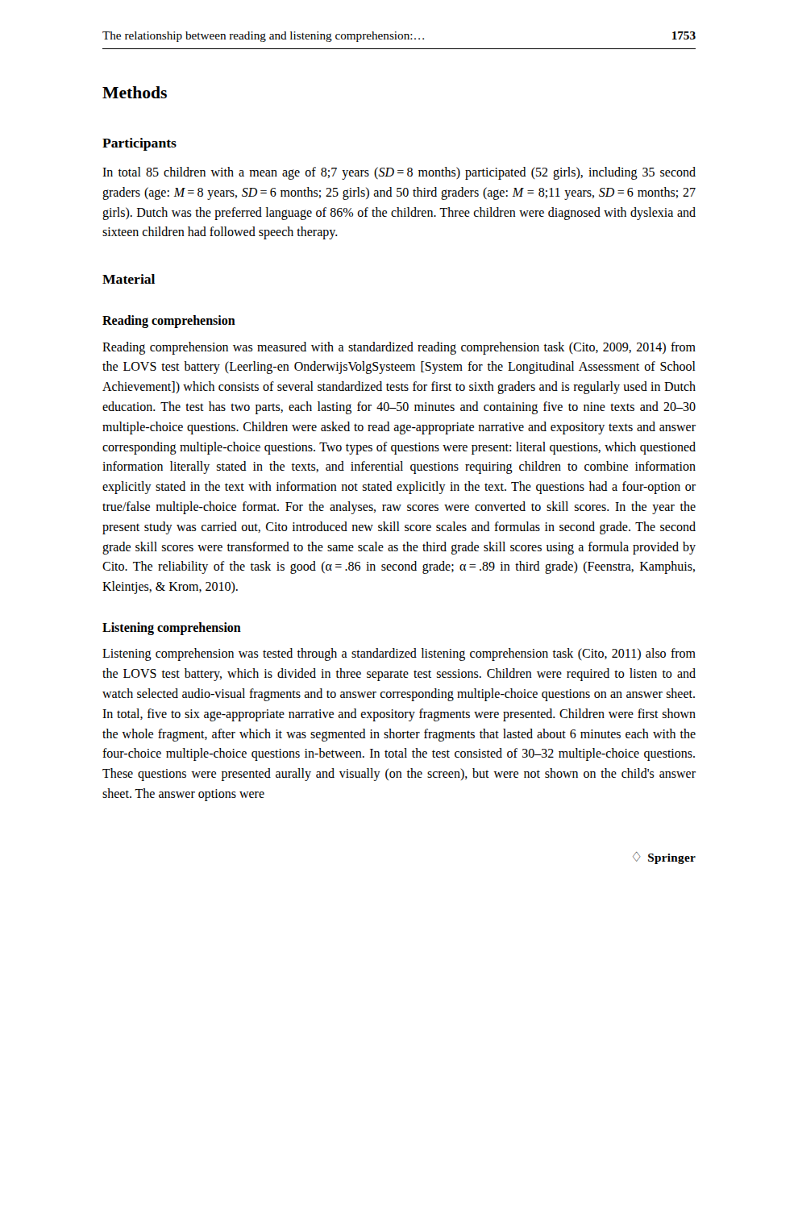The relationship between reading and listening comprehension:… 1753
Methods
Participants
In total 85 children with a mean age of 8;7 years (SD = 8 months) participated (52 girls), including 35 second graders (age: M = 8 years, SD = 6 months; 25 girls) and 50 third graders (age: M = 8;11 years, SD = 6 months; 27 girls). Dutch was the preferred language of 86% of the children. Three children were diagnosed with dyslexia and sixteen children had followed speech therapy.
Material
Reading comprehension
Reading comprehension was measured with a standardized reading comprehension task (Cito, 2009, 2014) from the LOVS test battery (Leerling-en OnderwijsVolgSysteem [System for the Longitudinal Assessment of School Achievement]) which consists of several standardized tests for first to sixth graders and is regularly used in Dutch education. The test has two parts, each lasting for 40–50 minutes and containing five to nine texts and 20–30 multiple-choice questions. Children were asked to read age-appropriate narrative and expository texts and answer corresponding multiple-choice questions. Two types of questions were present: literal questions, which questioned information literally stated in the texts, and inferential questions requiring children to combine information explicitly stated in the text with information not stated explicitly in the text. The questions had a four-option or true/false multiple-choice format. For the analyses, raw scores were converted to skill scores. In the year the present study was carried out, Cito introduced new skill score scales and formulas in second grade. The second grade skill scores were transformed to the same scale as the third grade skill scores using a formula provided by Cito. The reliability of the task is good (α = .86 in second grade; α = .89 in third grade) (Feenstra, Kamphuis, Kleintjes, & Krom, 2010).
Listening comprehension
Listening comprehension was tested through a standardized listening comprehension task (Cito, 2011) also from the LOVS test battery, which is divided in three separate test sessions. Children were required to listen to and watch selected audio-visual fragments and to answer corresponding multiple-choice questions on an answer sheet. In total, five to six age-appropriate narrative and expository fragments were presented. Children were first shown the whole fragment, after which it was segmented in shorter fragments that lasted about 6 minutes each with the four-choice multiple-choice questions in-between. In total the test consisted of 30–32 multiple-choice questions. These questions were presented aurally and visually (on the screen), but were not shown on the child's answer sheet. The answer options were
♢ Springer